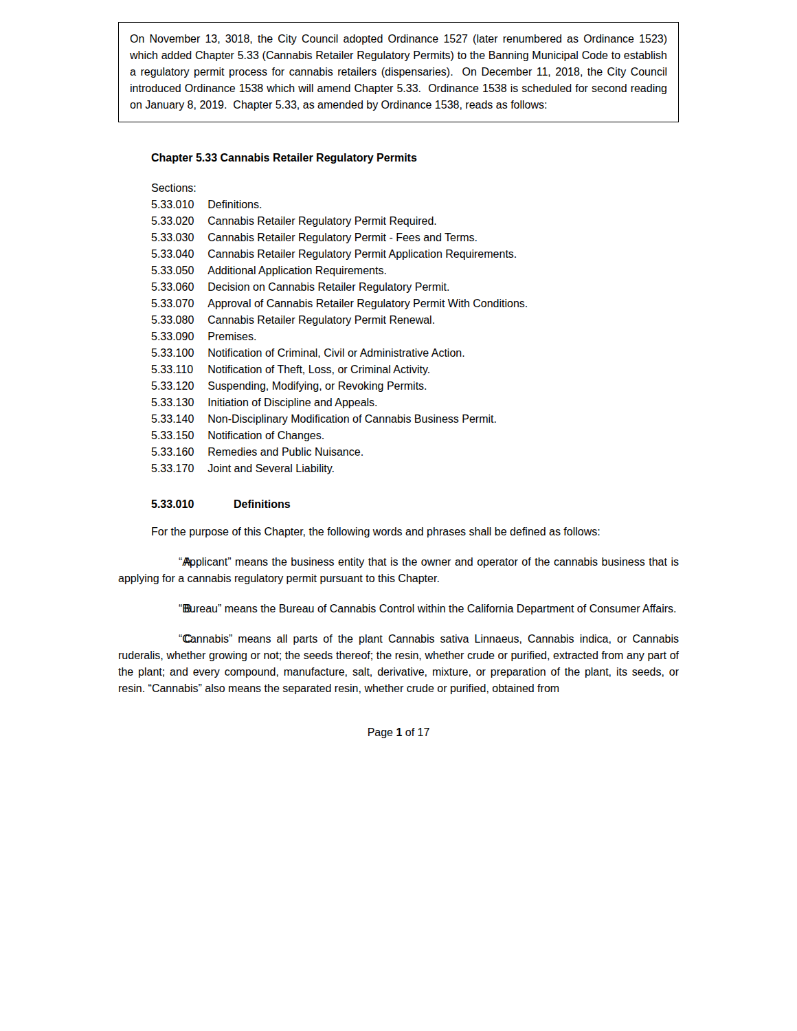On November 13, 3018, the City Council adopted Ordinance 1527 (later renumbered as Ordinance 1523) which added Chapter 5.33 (Cannabis Retailer Regulatory Permits) to the Banning Municipal Code to establish a regulatory permit process for cannabis retailers (dispensaries). On December 11, 2018, the City Council introduced Ordinance 1538 which will amend Chapter 5.33. Ordinance 1538 is scheduled for second reading on January 8, 2019. Chapter 5.33, as amended by Ordinance 1538, reads as follows:
Chapter 5.33 Cannabis Retailer Regulatory Permits
Sections:
| 5.33.010 | Definitions. |
| 5.33.020 | Cannabis Retailer Regulatory Permit Required. |
| 5.33.030 | Cannabis Retailer Regulatory Permit - Fees and Terms. |
| 5.33.040 | Cannabis Retailer Regulatory Permit Application Requirements. |
| 5.33.050 | Additional Application Requirements. |
| 5.33.060 | Decision on Cannabis Retailer Regulatory Permit. |
| 5.33.070 | Approval of Cannabis Retailer Regulatory Permit With Conditions. |
| 5.33.080 | Cannabis Retailer Regulatory Permit Renewal. |
| 5.33.090 | Premises. |
| 5.33.100 | Notification of Criminal, Civil or Administrative Action. |
| 5.33.110 | Notification of Theft, Loss, or Criminal Activity. |
| 5.33.120 | Suspending, Modifying, or Revoking Permits. |
| 5.33.130 | Initiation of Discipline and Appeals. |
| 5.33.140 | Non-Disciplinary Modification of Cannabis Business Permit. |
| 5.33.150 | Notification of Changes. |
| 5.33.160 | Remedies and Public Nuisance. |
| 5.33.170 | Joint and Several Liability. |
5.33.010 Definitions
For the purpose of this Chapter, the following words and phrases shall be defined as follows:
A.“Applicant” means the business entity that is the owner and operator of the cannabis business that is applying for a cannabis regulatory permit pursuant to this Chapter.
B.“Bureau” means the Bureau of Cannabis Control within the California Department of Consumer Affairs.
C.“Cannabis” means all parts of the plant Cannabis sativa Linnaeus, Cannabis indica, or Cannabis ruderalis, whether growing or not; the seeds thereof; the resin, whether crude or purified, extracted from any part of the plant; and every compound, manufacture, salt, derivative, mixture, or preparation of the plant, its seeds, or resin. “Cannabis” also means the separated resin, whether crude or purified, obtained from
Page 1 of 17